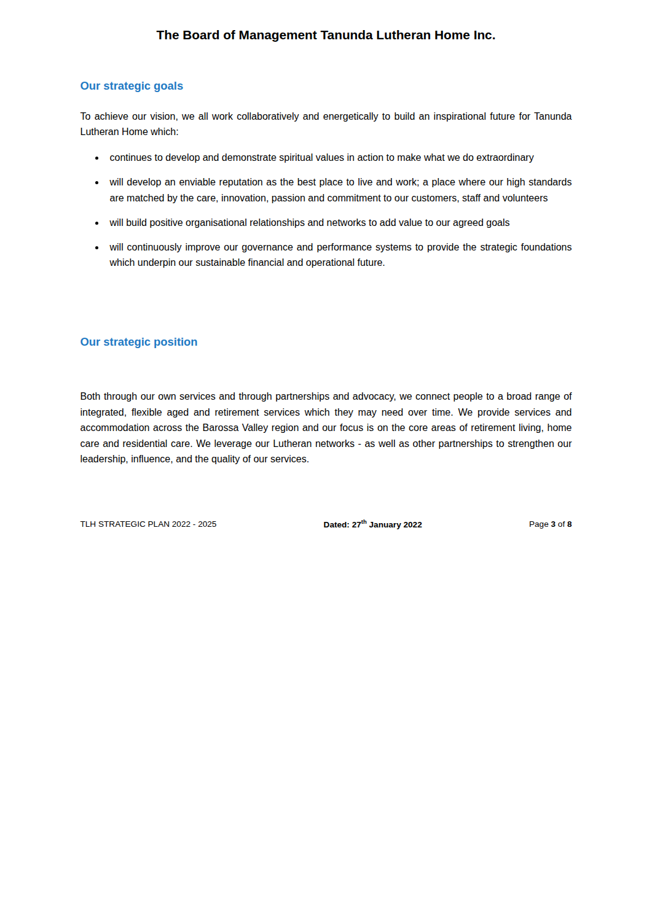The Board of Management Tanunda Lutheran Home Inc.
Our strategic goals
To achieve our vision, we all work collaboratively and energetically to build an inspirational future for Tanunda Lutheran Home which:
continues to develop and demonstrate spiritual values in action to make what we do extraordinary
will develop an enviable reputation as the best place to live and work; a place where our high standards are matched by the care, innovation, passion and commitment to our customers, staff and volunteers
will build positive organisational relationships and networks to add value to our agreed goals
will continuously improve our governance and performance systems to provide the strategic foundations which underpin our sustainable financial and operational future.
Our strategic position
Both through our own services and through partnerships and advocacy, we connect people to a broad range of integrated, flexible aged and retirement services which they may need over time. We provide services and accommodation across the Barossa Valley region and our focus is on the core areas of retirement living, home care and residential care. We leverage our Lutheran networks - as well as other partnerships to strengthen our leadership, influence, and the quality of our services.
TLH STRATEGIC PLAN 2022 - 2025
Dated: 27th January 2022
Page 3 of 8